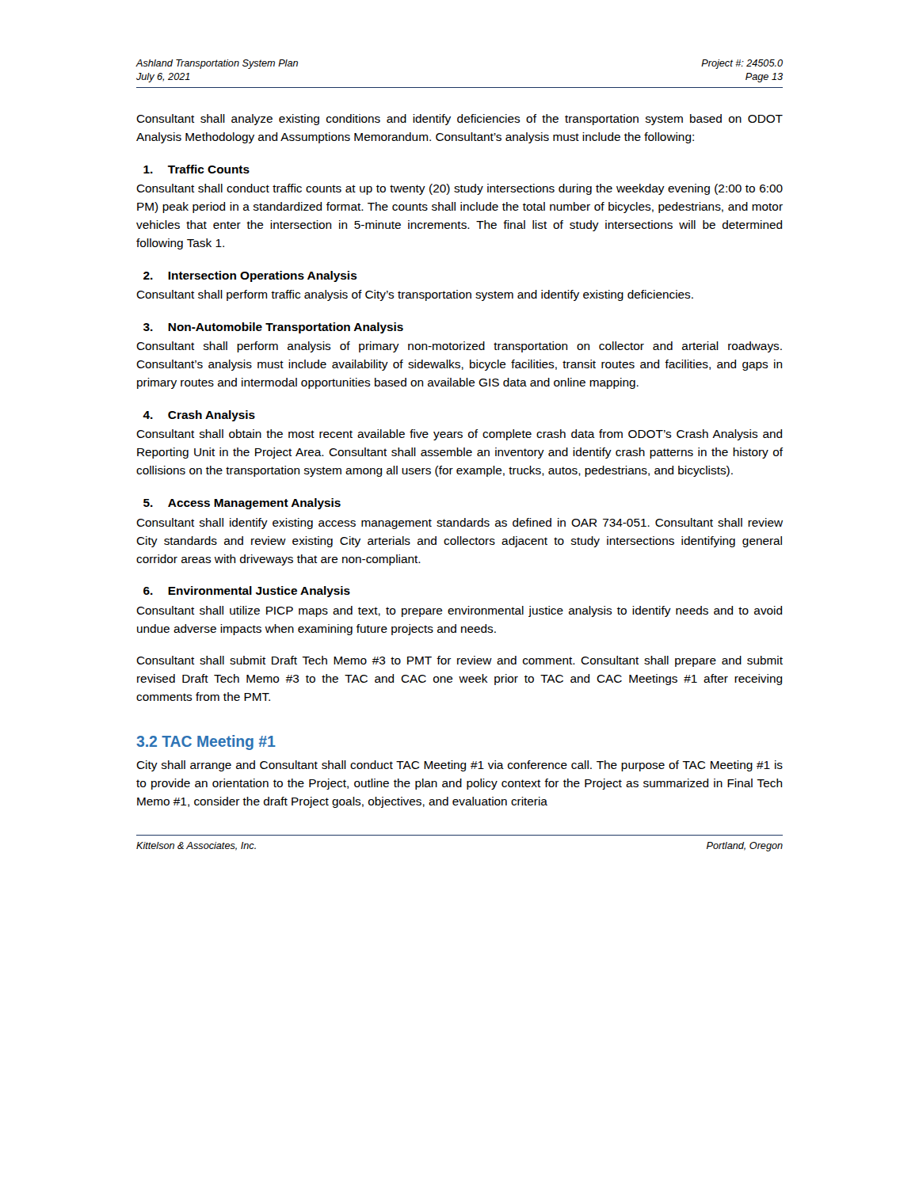Ashland Transportation System Plan
July 6, 2021
Project #: 24505.0
Page 13
Consultant shall analyze existing conditions and identify deficiencies of the transportation system based on ODOT Analysis Methodology and Assumptions Memorandum. Consultant’s analysis must include the following:
Traffic Counts Consultant shall conduct traffic counts at up to twenty (20) study intersections during the weekday evening (2:00 to 6:00 PM) peak period in a standardized format. The counts shall include the total number of bicycles, pedestrians, and motor vehicles that enter the intersection in 5-minute increments. The final list of study intersections will be determined following Task 1.
Intersection Operations Analysis Consultant shall perform traffic analysis of City’s transportation system and identify existing deficiencies.
Non-Automobile Transportation Analysis Consultant shall perform analysis of primary non-motorized transportation on collector and arterial roadways. Consultant’s analysis must include availability of sidewalks, bicycle facilities, transit routes and facilities, and gaps in primary routes and intermodal opportunities based on available GIS data and online mapping.
Crash Analysis Consultant shall obtain the most recent available five years of complete crash data from ODOT’s Crash Analysis and Reporting Unit in the Project Area. Consultant shall assemble an inventory and identify crash patterns in the history of collisions on the transportation system among all users (for example, trucks, autos, pedestrians, and bicyclists).
Access Management Analysis Consultant shall identify existing access management standards as defined in OAR 734-051. Consultant shall review City standards and review existing City arterials and collectors adjacent to study intersections identifying general corridor areas with driveways that are non-compliant.
Environmental Justice Analysis Consultant shall utilize PICP maps and text, to prepare environmental justice analysis to identify needs and to avoid undue adverse impacts when examining future projects and needs.
Consultant shall submit Draft Tech Memo #3 to PMT for review and comment. Consultant shall prepare and submit revised Draft Tech Memo #3 to the TAC and CAC one week prior to TAC and CAC Meetings #1 after receiving comments from the PMT.
3.2 TAC Meeting #1
City shall arrange and Consultant shall conduct TAC Meeting #1 via conference call. The purpose of TAC Meeting #1 is to provide an orientation to the Project, outline the plan and policy context for the Project as summarized in Final Tech Memo #1, consider the draft Project goals, objectives, and evaluation criteria
Kittelson & Associates, Inc.
Portland, Oregon